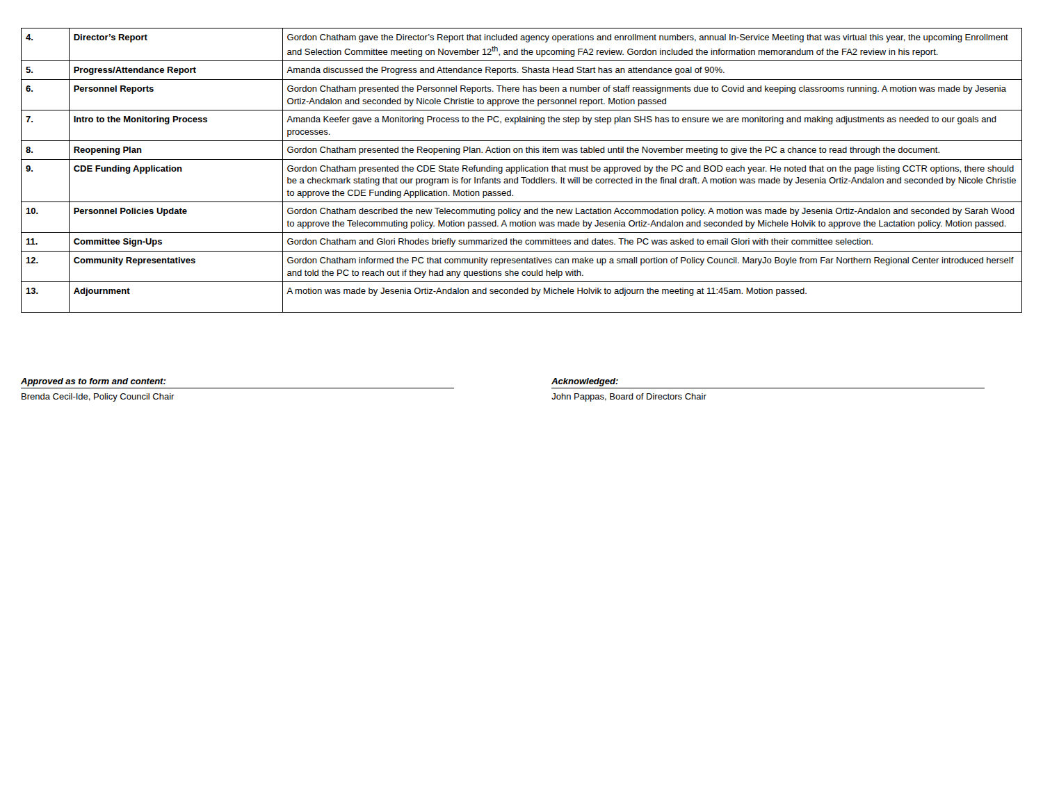| 4. | Director’s Report | Gordon Chatham gave the Director’s Report that included agency operations and enrollment numbers, annual In-Service Meeting that was virtual this year, the upcoming Enrollment and Selection Committee meeting on November 12 th , and the upcoming FA2 review. Gordon included the information memorandum of the FA2 review in his report. |
| 5. | Progress/Attendance Report | Amanda discussed the Progress and Attendance Reports. Shasta Head Start has an attendance goal of 90%. |
| 6. | Personnel Reports | Gordon Chatham presented the Personnel Reports. There has been a number of staff reassignments due to Covid and keeping classrooms running. A motion was made by Jesenia Ortiz-Andalon and seconded by Nicole Christie to approve the personnel report. Motion passed |
| 7. | Intro to the Monitoring Process | Amanda Keefer gave a Monitoring Process to the PC, explaining the step by step plan SHS has to ensure we are monitoring and making adjustments as needed to our goals and processes. |
| 8. | Reopening Plan | Gordon Chatham presented the Reopening Plan. Action on this item was tabled until the November meeting to give the PC a chance to read through the document. |
| 9. | CDE Funding Application | Gordon Chatham presented the CDE State Refunding application that must be approved by the PC and BOD each year. He noted that on the page listing CCTR options, there should be a checkmark stating that our program is for Infants and Toddlers. It will be corrected in the final draft. A motion was made by Jesenia Ortiz-Andalon and seconded by Nicole Christie to approve the CDE Funding Application. Motion passed. |
| 10. | Personnel Policies Update | Gordon Chatham described the new Telecommuting policy and the new Lactation Accommodation policy. A motion was made by Jesenia Ortiz-Andalon and seconded by Sarah Wood to approve the Telecommuting policy. Motion passed. A motion was made by Jesenia Ortiz-Andalon and seconded by Michele Holvik to approve the Lactation policy. Motion passed. |
| 11. | Committee Sign-Ups | Gordon Chatham and Glori Rhodes briefly summarized the committees and dates. The PC was asked to email Glori with their committee selection. |
| 12. | Community Representatives | Gordon Chatham informed the PC that community representatives can make up a small portion of Policy Council. MaryJo Boyle from Far Northern Regional Center introduced herself and told the PC to reach out if they had any questions she could help with. |
| 13. | Adjournment | A motion was made by Jesenia Ortiz-Andalon and seconded by Michele Holvik to adjourn the meeting at 11:45am. Motion passed. |
| Approved as to form and content: | | Acknowledged: |
| Brenda Cecil-Ide, Policy Council Chair | | John Pappas, Board of Directors Chair |